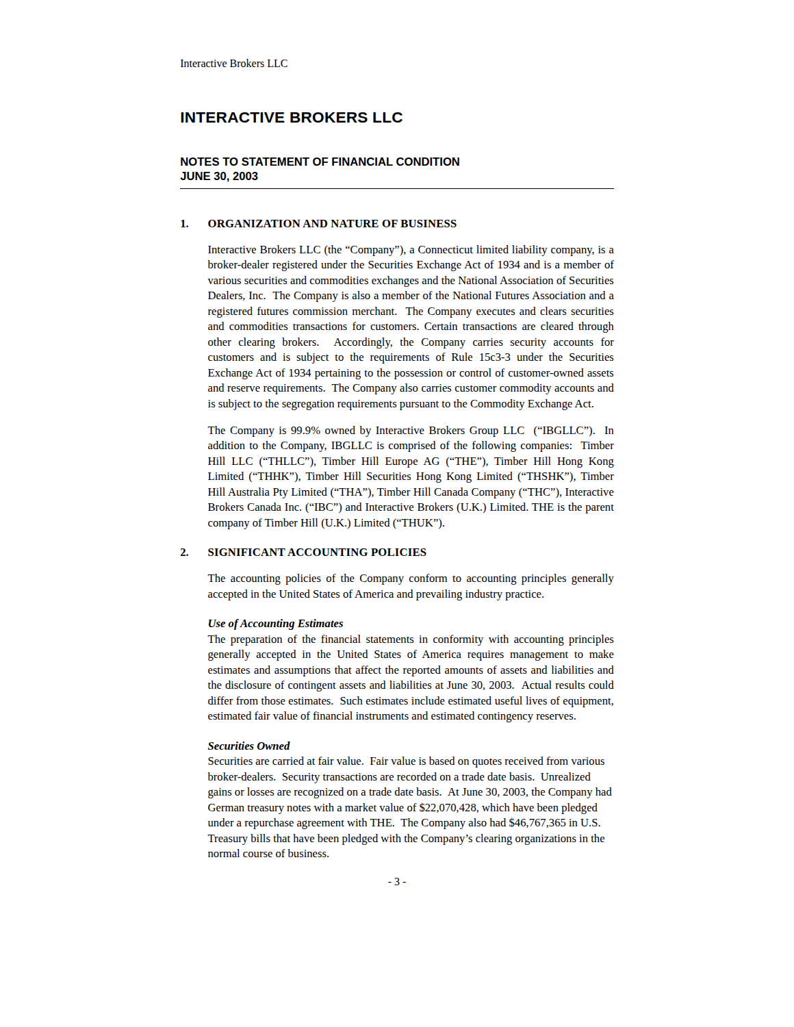Interactive Brokers LLC
INTERACTIVE BROKERS LLC
NOTES TO STATEMENT OF FINANCIAL CONDITION
JUNE 30, 2003
1.
Organization and Nature of Business
Interactive Brokers LLC (the “Company”), a Connecticut limited liability company, is a broker-dealer registered under the Securities Exchange Act of 1934 and is a member of various securities and commodities exchanges and the National Association of Securities Dealers, Inc. The Company is also a member of the National Futures Association and a registered futures commission merchant. The Company executes and clears securities and commodities transactions for customers. Certain transactions are cleared through other clearing brokers. Accordingly, the Company carries security accounts for customers and is subject to the requirements of Rule 15c3-3 under the Securities Exchange Act of 1934 pertaining to the possession or control of customer-owned assets and reserve requirements. The Company also carries customer commodity accounts and is subject to the segregation requirements pursuant to the Commodity Exchange Act.
The Company is 99.9% owned by Interactive Brokers Group LLC (“IBGLLC”). In addition to the Company, IBGLLC is comprised of the following companies: Timber Hill LLC (“THLLC”), Timber Hill Europe AG (“THE”), Timber Hill Hong Kong Limited (“THHK”), Timber Hill Securities Hong Kong Limited (“THSHK”), Timber Hill Australia Pty Limited (“THA”), Timber Hill Canada Company (“THC”), Interactive Brokers Canada Inc. (“IBC”) and Interactive Brokers (U.K.) Limited. THE is the parent company of Timber Hill (U.K.) Limited (“THUK”).
2.
Significant Accounting Policies
The accounting policies of the Company conform to accounting principles generally accepted in the United States of America and prevailing industry practice.
Use of Accounting Estimates
The preparation of the financial statements in conformity with accounting principles generally accepted in the United States of America requires management to make estimates and assumptions that affect the reported amounts of assets and liabilities and the disclosure of contingent assets and liabilities at June 30, 2003. Actual results could differ from those estimates. Such estimates include estimated useful lives of equipment, estimated fair value of financial instruments and estimated contingency reserves.
Securities Owned
Securities are carried at fair value. Fair value is based on quotes received from various broker-dealers. Security transactions are recorded on a trade date basis. Unrealized gains or losses are recognized on a trade date basis. At June 30, 2003, the Company had German treasury notes with a market value of $22,070,428, which have been pledged under a repurchase agreement with THE. The Company also had $46,767,365 in U.S. Treasury bills that have been pledged with the Company’s clearing organizations in the normal course of business.
- 3 -